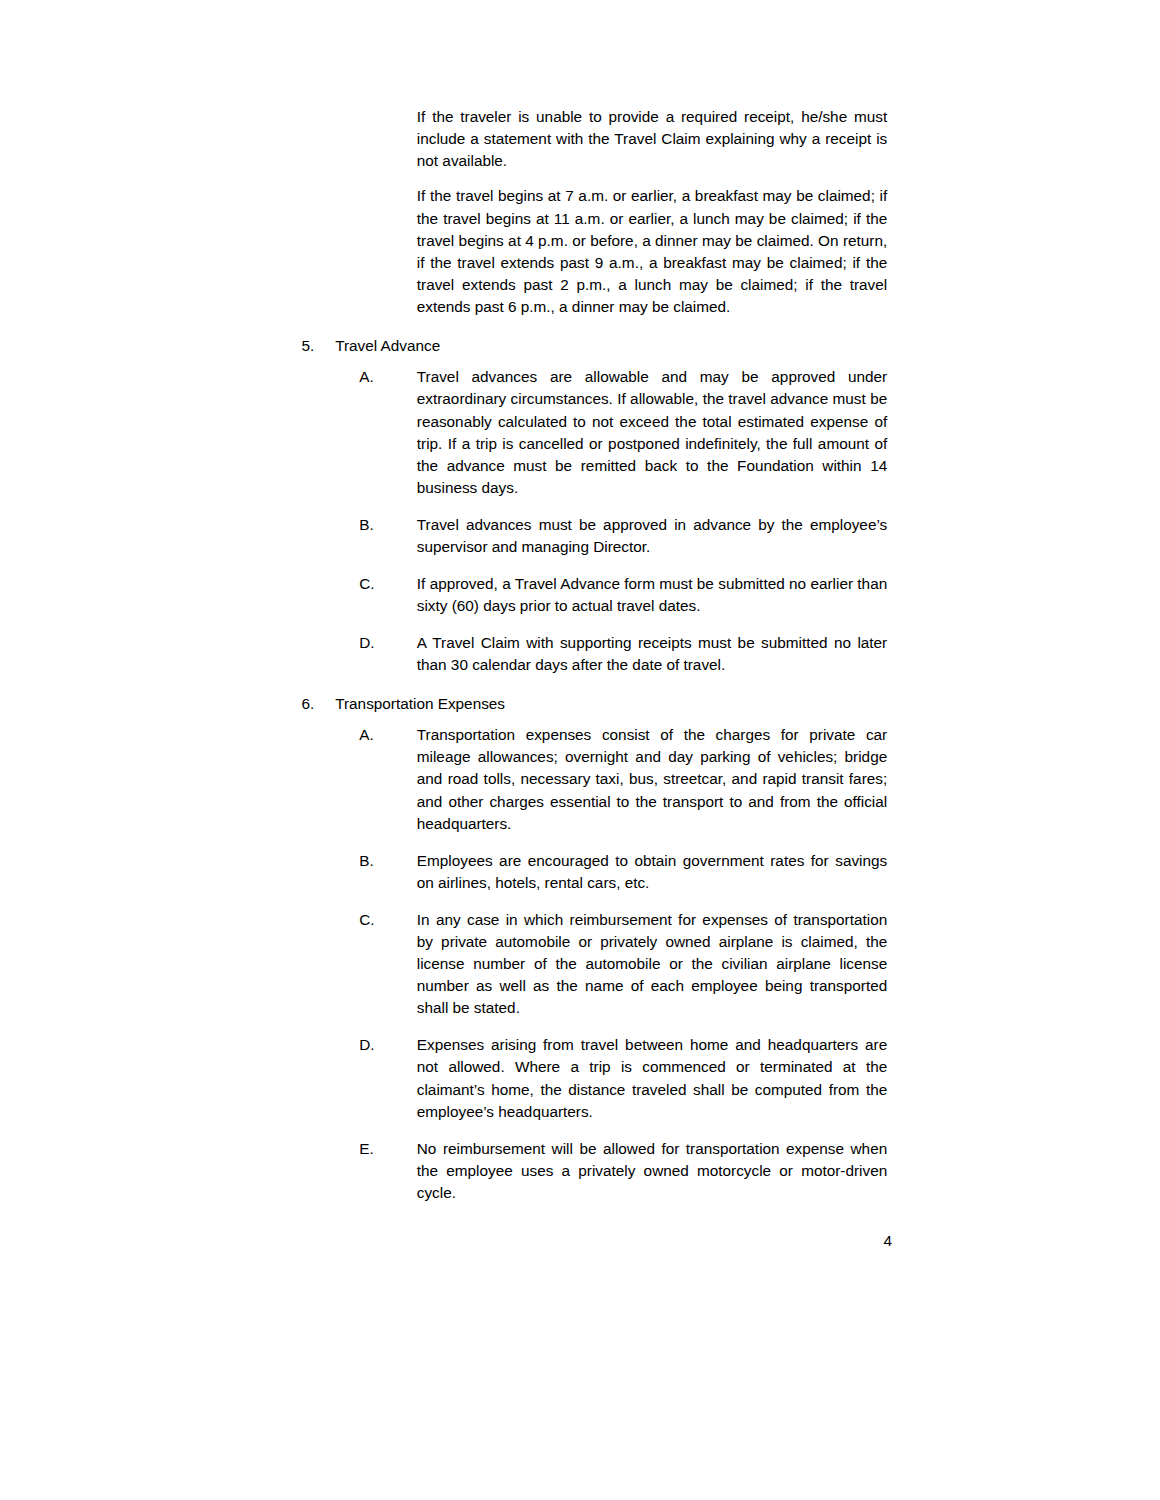If the traveler is unable to provide a required receipt, he/she must include a statement with the Travel Claim explaining why a receipt is not available.
If the travel begins at 7 a.m. or earlier, a breakfast may be claimed; if the travel begins at 11 a.m. or earlier, a lunch may be claimed; if the travel begins at 4 p.m. or before, a dinner may be claimed. On return, if the travel extends past 9 a.m., a breakfast may be claimed; if the travel extends past 2 p.m., a lunch may be claimed; if the travel extends past 6 p.m., a dinner may be claimed.
5. Travel Advance
A.
Travel advances are allowable and may be approved under extraordinary circumstances. If allowable, the travel advance must be reasonably calculated to not exceed the total estimated expense of trip. If a trip is cancelled or postponed indefinitely, the full amount of the advance must be remitted back to the Foundation within 14 business days.
B.
Travel advances must be approved in advance by the employee’s supervisor and managing Director.
C.
If approved, a Travel Advance form must be submitted no earlier than sixty (60) days prior to actual travel dates.
D.
A Travel Claim with supporting receipts must be submitted no later than 30 calendar days after the date of travel.
6. Transportation Expenses
A.
Transportation expenses consist of the charges for private car mileage allowances; overnight and day parking of vehicles; bridge and road tolls, necessary taxi, bus, streetcar, and rapid transit fares; and other charges essential to the transport to and from the official headquarters.
B.
Employees are encouraged to obtain government rates for savings on airlines, hotels, rental cars, etc.
C.
In any case in which reimbursement for expenses of transportation by private automobile or privately owned airplane is claimed, the license number of the automobile or the civilian airplane license number as well as the name of each employee being transported shall be stated.
D.
Expenses arising from travel between home and headquarters are not allowed. Where a trip is commenced or terminated at the claimant’s home, the distance traveled shall be computed from the employee’s headquarters.
E.
No reimbursement will be allowed for transportation expense when the employee uses a privately owned motorcycle or motor-driven cycle.
4